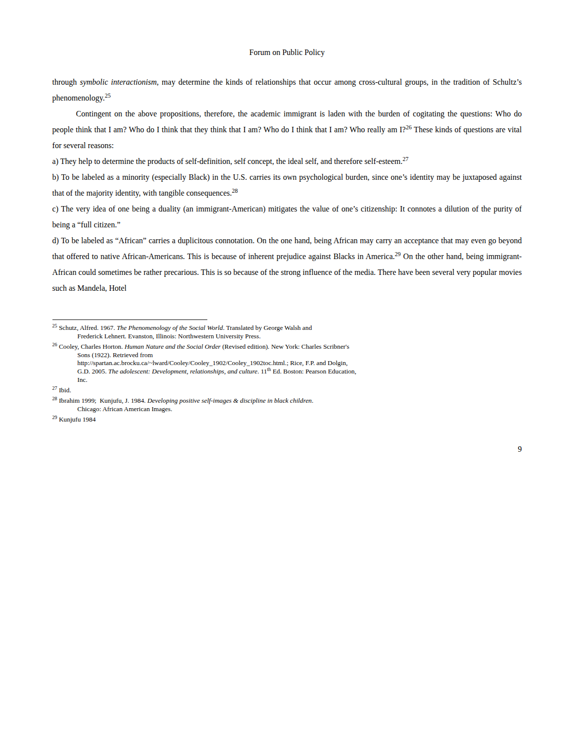Forum on Public Policy
through symbolic interactionism, may determine the kinds of relationships that occur among cross-cultural groups, in the tradition of Schultz’s phenomenology.25
Contingent on the above propositions, therefore, the academic immigrant is laden with the burden of cogitating the questions: Who do people think that I am? Who do I think that they think that I am? Who do I think that I am? Who really am I?26 These kinds of questions are vital for several reasons:
a) They help to determine the products of self-definition, self concept, the ideal self, and therefore self-esteem.27
b) To be labeled as a minority (especially Black) in the U.S. carries its own psychological burden, since one’s identity may be juxtaposed against that of the majority identity, with tangible consequences.28
c) The very idea of one being a duality (an immigrant-American) mitigates the value of one’s citizenship: It connotes a dilution of the purity of being a “full citizen.”
d) To be labeled as “African” carries a duplicitous connotation. On the one hand, being African may carry an acceptance that may even go beyond that offered to native African-Americans. This is because of inherent prejudice against Blacks in America.29 On the other hand, being immigrant-African could sometimes be rather precarious. This is so because of the strong influence of the media. There have been several very popular movies such as Mandela, Hotel
25 Schutz, Alfred. 1967. The Phenomenology of the Social World. Translated by George Walsh and Frederick Lehnert. Evanston, Illinois: Northwestern University Press.
26 Cooley, Charles Horton. Human Nature and the Social Order (Revised edition). New York: Charles Scribner's Sons (1922). Retrieved from http://spartan.ac.brocku.ca/~lward/Cooley/Cooley_1902/Cooley_1902toc.html.; Rice, F.P. and Dolgin, G.D. 2005. The adolescent: Development, relationships, and culture. 11th Ed. Boston: Pearson Education, Inc.
27 Ibid.
28 Ibrahim 1999; Kunjufu, J. 1984. Developing positive self-images & discipline in black children. Chicago: African American Images.
29 Kunjufu 1984
9